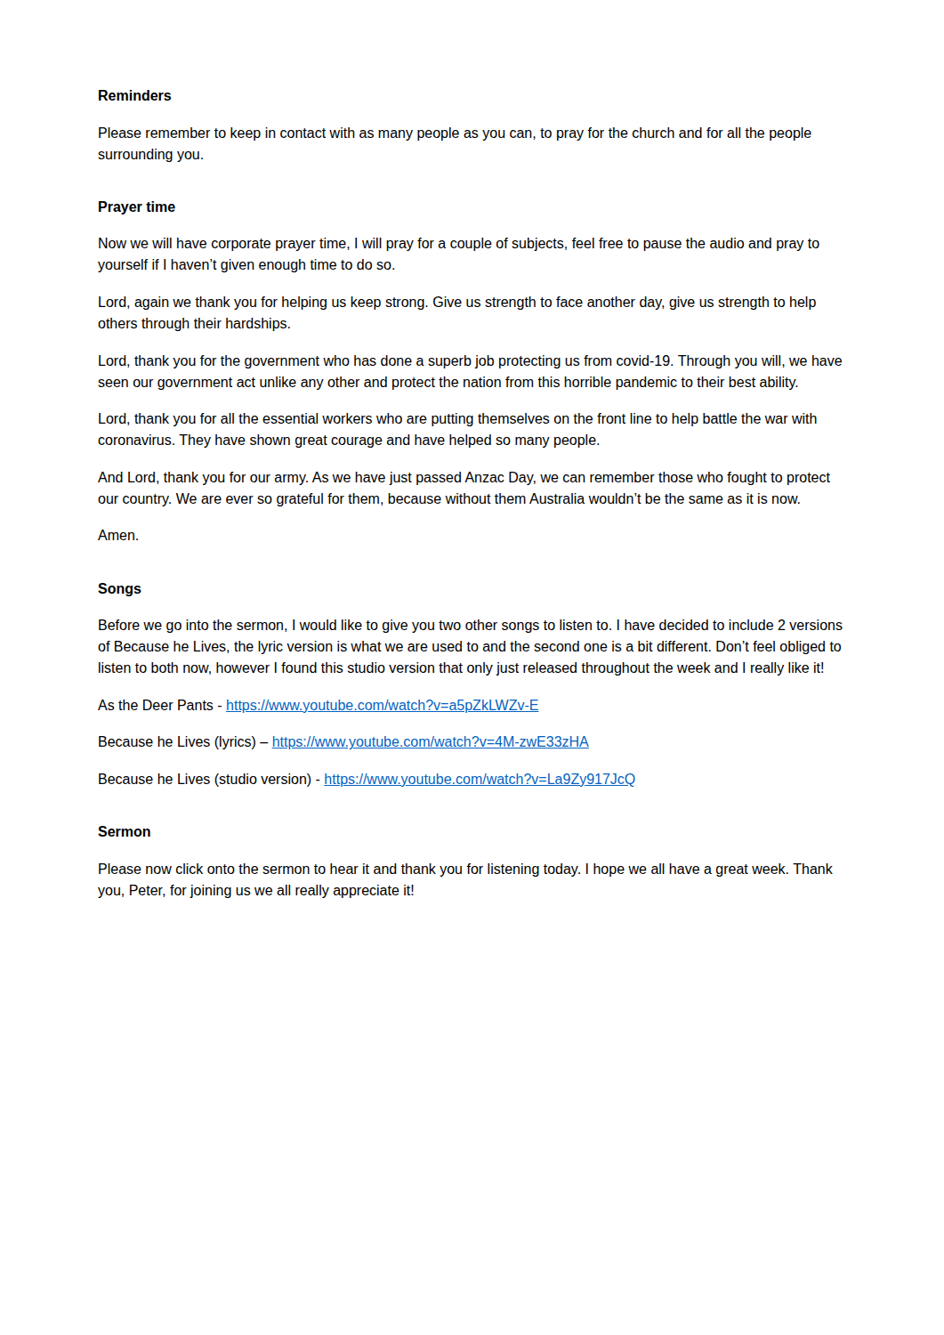Reminders
Please remember to keep in contact with as many people as you can, to pray for the church and for all the people surrounding you.
Prayer time
Now we will have corporate prayer time, I will pray for a couple of subjects, feel free to pause the audio and pray to yourself if I haven’t given enough time to do so.
Lord, again we thank you for helping us keep strong. Give us strength to face another day, give us strength to help others through their hardships.
Lord, thank you for the government who has done a superb job protecting us from covid-19. Through you will, we have seen our government act unlike any other and protect the nation from this horrible pandemic to their best ability.
Lord, thank you for all the essential workers who are putting themselves on the front line to help battle the war with coronavirus. They have shown great courage and have helped so many people.
And Lord, thank you for our army. As we have just passed Anzac Day, we can remember those who fought to protect our country. We are ever so grateful for them, because without them Australia wouldn’t be the same as it is now.
Amen.
Songs
Before we go into the sermon, I would like to give you two other songs to listen to. I have decided to include 2 versions of Because he Lives, the lyric version is what we are used to and the second one is a bit different. Don’t feel obliged to listen to both now, however I found this studio version that only just released throughout the week and I really like it!
As the Deer Pants - https://www.youtube.com/watch?v=a5pZkLWZv-E
Because he Lives (lyrics) – https://www.youtube.com/watch?v=4M-zwE33zHA
Because he Lives (studio version) - https://www.youtube.com/watch?v=La9Zy917JcQ
Sermon
Please now click onto the sermon to hear it and thank you for listening today. I hope we all have a great week. Thank you, Peter, for joining us we all really appreciate it!